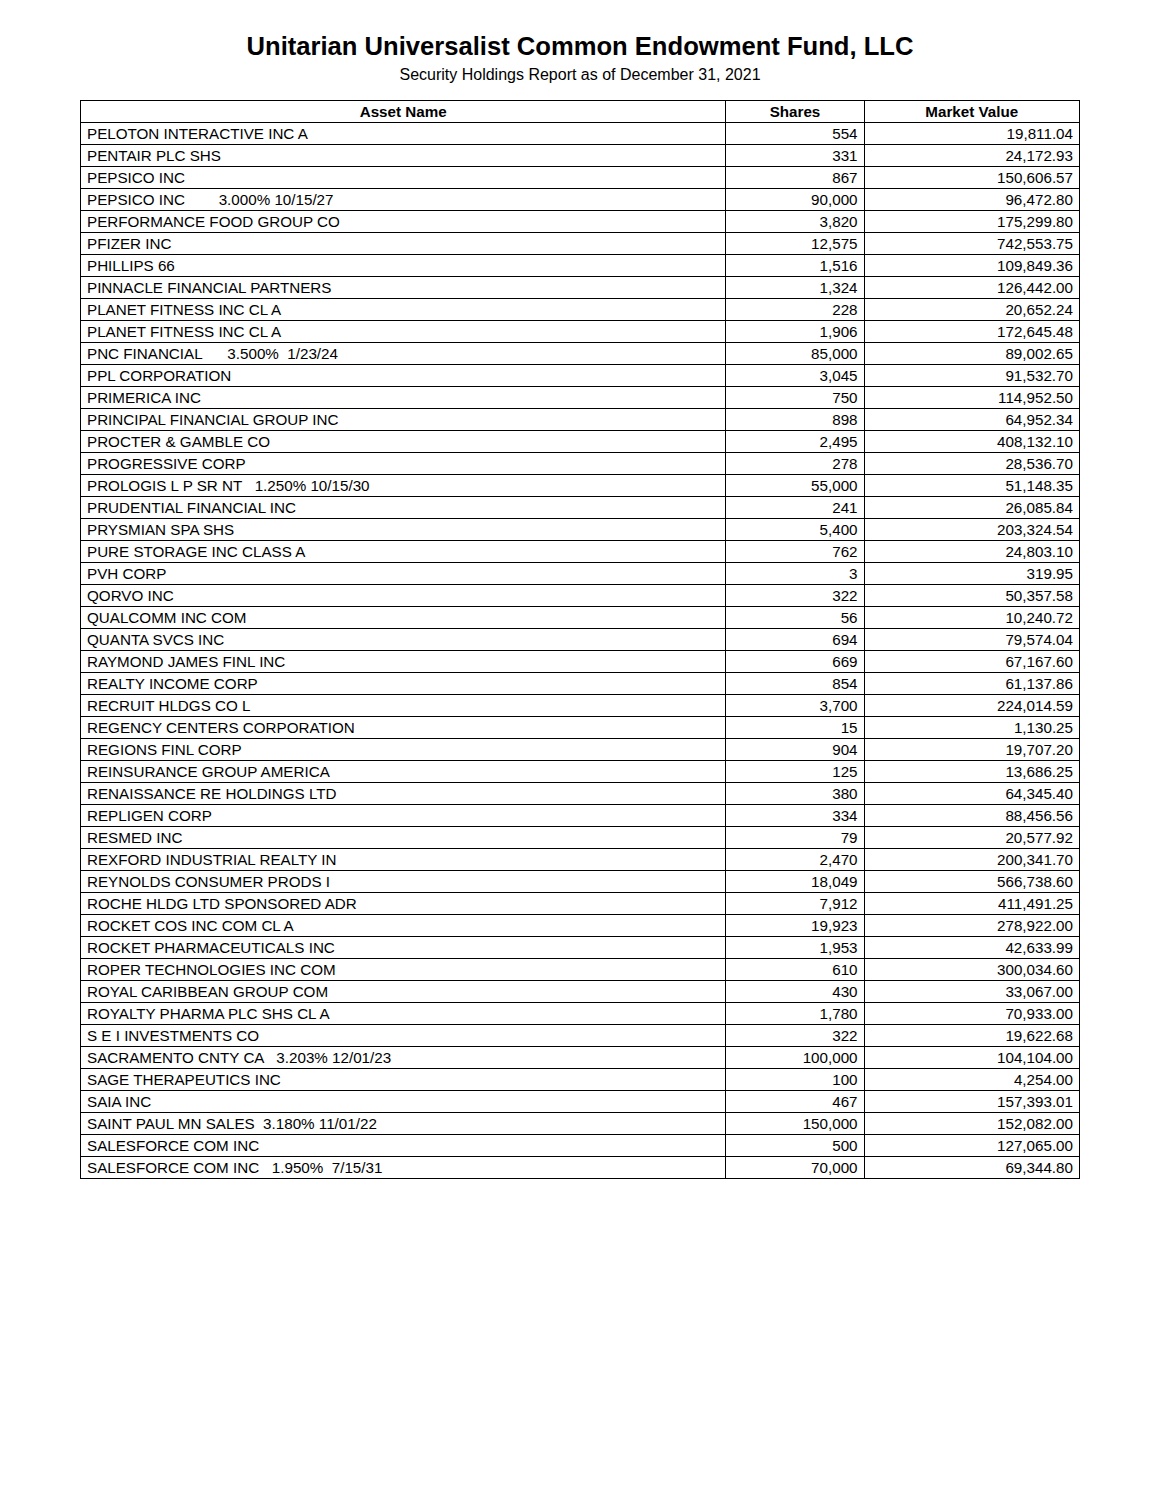Unitarian Universalist Common Endowment Fund, LLC
Security Holdings Report as of December 31, 2021
| Asset Name | Shares | Market Value |
| --- | --- | --- |
| PELOTON INTERACTIVE INC A | 554 | 19,811.04 |
| PENTAIR PLC SHS | 331 | 24,172.93 |
| PEPSICO INC | 867 | 150,606.57 |
| PEPSICO INC 3.000% 10/15/27 | 90,000 | 96,472.80 |
| PERFORMANCE FOOD GROUP CO | 3,820 | 175,299.80 |
| PFIZER INC | 12,575 | 742,553.75 |
| PHILLIPS 66 | 1,516 | 109,849.36 |
| PINNACLE FINANCIAL PARTNERS | 1,324 | 126,442.00 |
| PLANET FITNESS INC CL A | 228 | 20,652.24 |
| PLANET FITNESS INC CL A | 1,906 | 172,645.48 |
| PNC FINANCIAL 3.500% 1/23/24 | 85,000 | 89,002.65 |
| PPL CORPORATION | 3,045 | 91,532.70 |
| PRIMERICA INC | 750 | 114,952.50 |
| PRINCIPAL FINANCIAL GROUP INC | 898 | 64,952.34 |
| PROCTER & GAMBLE CO | 2,495 | 408,132.10 |
| PROGRESSIVE CORP | 278 | 28,536.70 |
| PROLOGIS L P SR NT 1.250% 10/15/30 | 55,000 | 51,148.35 |
| PRUDENTIAL FINANCIAL INC | 241 | 26,085.84 |
| PRYSMIAN SPA SHS | 5,400 | 203,324.54 |
| PURE STORAGE INC CLASS A | 762 | 24,803.10 |
| PVH CORP | 3 | 319.95 |
| QORVO INC | 322 | 50,357.58 |
| QUALCOMM INC COM | 56 | 10,240.72 |
| QUANTA SVCS INC | 694 | 79,574.04 |
| RAYMOND JAMES FINL INC | 669 | 67,167.60 |
| REALTY INCOME CORP | 854 | 61,137.86 |
| RECRUIT HLDGS CO L | 3,700 | 224,014.59 |
| REGENCY CENTERS CORPORATION | 15 | 1,130.25 |
| REGIONS FINL CORP | 904 | 19,707.20 |
| REINSURANCE GROUP AMERICA | 125 | 13,686.25 |
| RENAISSANCE RE HOLDINGS LTD | 380 | 64,345.40 |
| REPLIGEN CORP | 334 | 88,456.56 |
| RESMED INC | 79 | 20,577.92 |
| REXFORD INDUSTRIAL REALTY IN | 2,470 | 200,341.70 |
| REYNOLDS CONSUMER PRODS I | 18,049 | 566,738.60 |
| ROCHE HLDG LTD SPONSORED ADR | 7,912 | 411,491.25 |
| ROCKET COS INC COM CL A | 19,923 | 278,922.00 |
| ROCKET PHARMACEUTICALS INC | 1,953 | 42,633.99 |
| ROPER TECHNOLOGIES INC COM | 610 | 300,034.60 |
| ROYAL CARIBBEAN GROUP COM | 430 | 33,067.00 |
| ROYALTY PHARMA PLC SHS CL A | 1,780 | 70,933.00 |
| S E I INVESTMENTS CO | 322 | 19,622.68 |
| SACRAMENTO CNTY CA 3.203% 12/01/23 | 100,000 | 104,104.00 |
| SAGE THERAPEUTICS INC | 100 | 4,254.00 |
| SAIA INC | 467 | 157,393.01 |
| SAINT PAUL MN SALES 3.180% 11/01/22 | 150,000 | 152,082.00 |
| SALESFORCE COM INC | 500 | 127,065.00 |
| SALESFORCE COM INC 1.950% 7/15/31 | 70,000 | 69,344.80 |